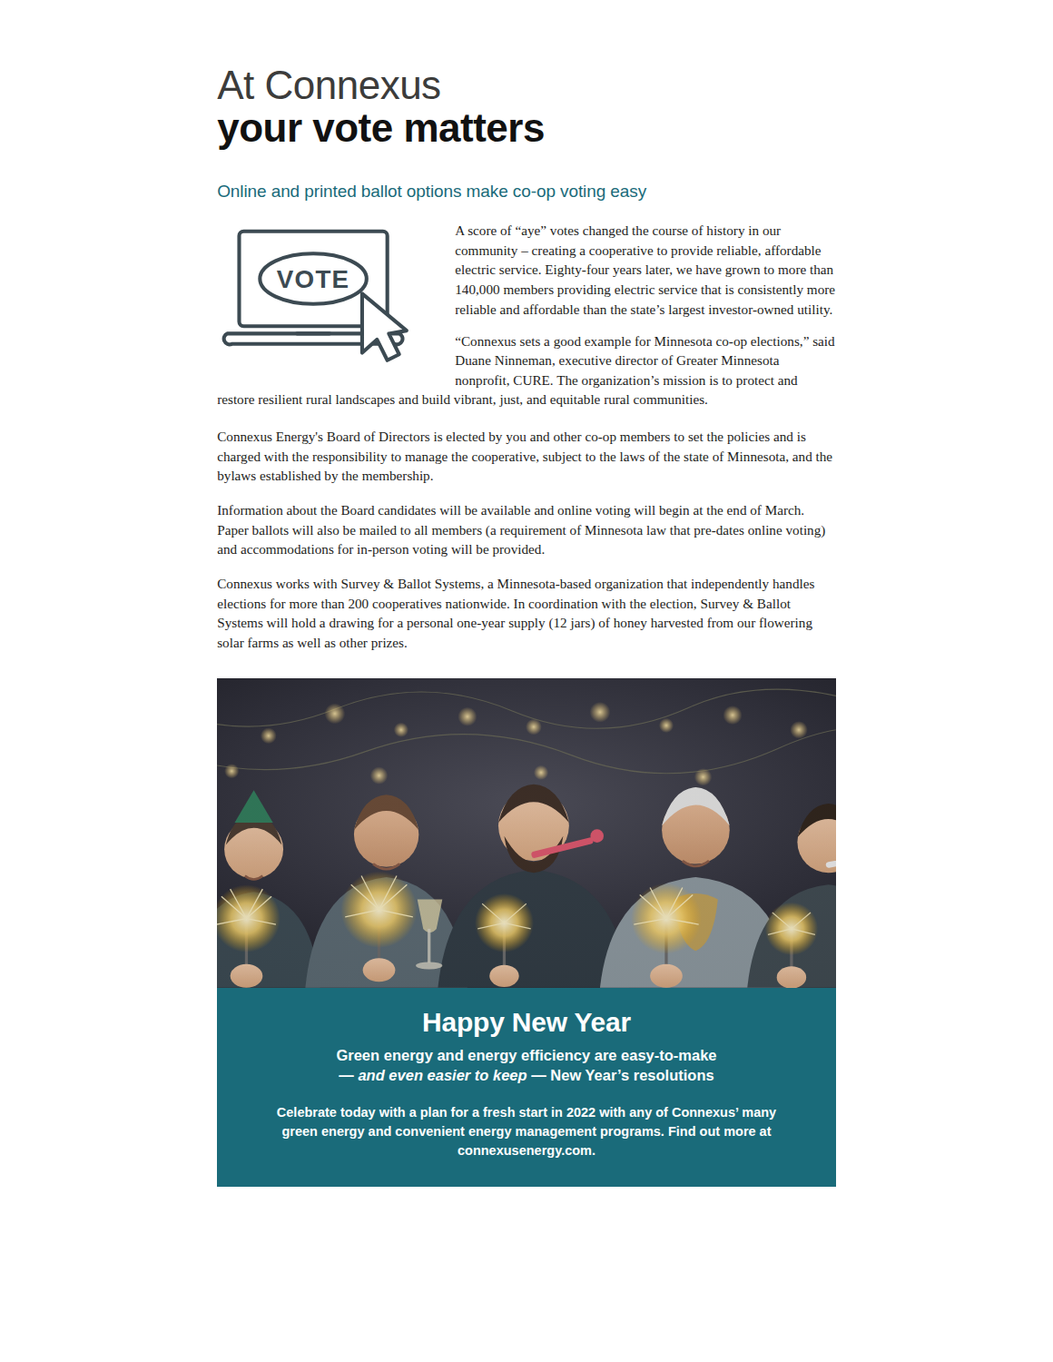At Connexus your vote matters
Online and printed ballot options make co-op voting easy
VOTE
A score of “aye” votes changed the course of history in our community – creating a cooperative to provide reliable, affordable electric service. Eighty-four years later, we have grown to more than 140,000 members providing electric service that is consistently more reliable and affordable than the state’s largest investor-owned utility.
“Connexus sets a good example for Minnesota co-op elections,” said Duane Ninneman, executive director of Greater Minnesota nonprofit, CURE. The organization’s mission is to protect and restore resilient rural landscapes and build vibrant, just, and equitable rural communities.
Connexus Energy's Board of Directors is elected by you and other co-op members to set the policies and is charged with the responsibility to manage the cooperative, subject to the laws of the state of Minnesota, and the bylaws established by the membership.
Information about the Board candidates will be available and online voting will begin at the end of March. Paper ballots will also be mailed to all members (a requirement of Minnesota law that pre-dates online voting) and accommodations for in-person voting will be provided.
Connexus works with Survey & Ballot Systems, a Minnesota-based organization that independently handles elections for more than 200 cooperatives nationwide. In coordination with the election, Survey & Ballot Systems will hold a drawing for a personal one-year supply (12 jars) of honey harvested from our flowering solar farms as well as other prizes.
Happy New Year
Green energy and energy efficiency are easy-to-make
— and even easier to keep — New Year’s resolutions
Celebrate today with a plan for a fresh start in 2022 with any of Connexus’ many green energy and convenient energy management programs. Find out more at connexusenergy.com.